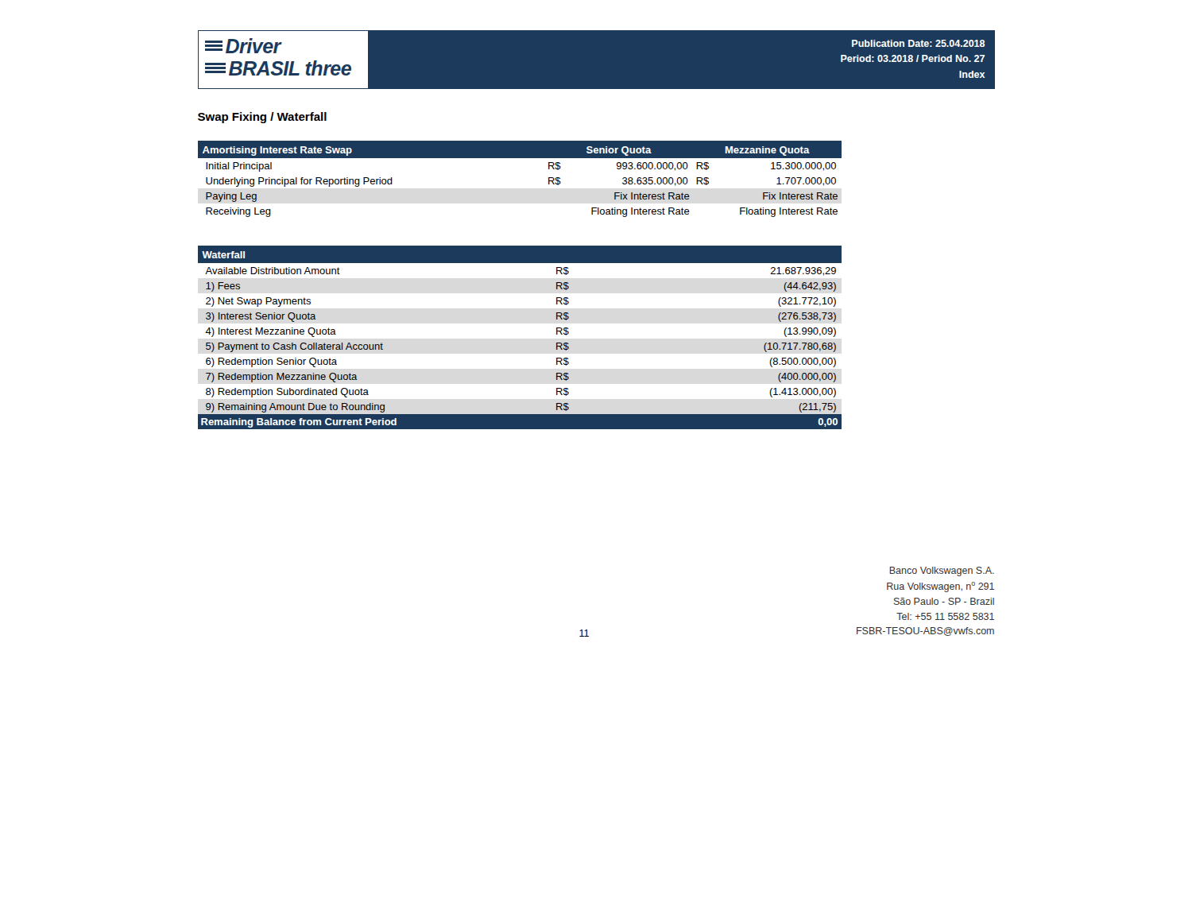Driver
BRASIL three
Publication Date: 25.04.2018
Period: 03.2018 / Period No. 27
Index
Swap Fixing / Waterfall
| Amortising Interest Rate Swap | Senior Quota | Mezzanine Quota |
| --- | --- | --- |
| Initial Principal | R$ | 993.600.000,00 | R$ | 15.300.000,00 |
| Underlying Principal for Reporting Period | R$ | 38.635.000,00 | R$ | 1.707.000,00 |
| Paying Leg | Fix Interest Rate | Fix Interest Rate |
| Receiving Leg | Floating Interest Rate | Floating Interest Rate |
| Waterfall | |
| --- | --- |
| Available Distribution Amount | R$ | 21.687.936,29 |
| 1) Fees | R$ | (44.642,93) |
| 2) Net Swap Payments | R$ | (321.772,10) |
| 3) Interest Senior Quota | R$ | (276.538,73) |
| 4) Interest Mezzanine Quota | R$ | (13.990,09) |
| 5) Payment to Cash Collateral Account | R$ | (10.717.780,68) |
| 6) Redemption Senior Quota | R$ | (8.500.000,00) |
| 7) Redemption Mezzanine Quota | R$ | (400.000,00) |
| 8) Redemption Subordinated Quota | R$ | (1.413.000,00) |
| 9) Remaining Amount Due to Rounding | R$ | (211,75) |
| Remaining Balance from Current Period | 0,00 |
11
Banco Volkswagen S.A.
Rua Volkswagen, no 291
São Paulo - SP - Brazil
Tel: +55 11 5582 5831
FSBR-TESOU-ABS@vwfs.com